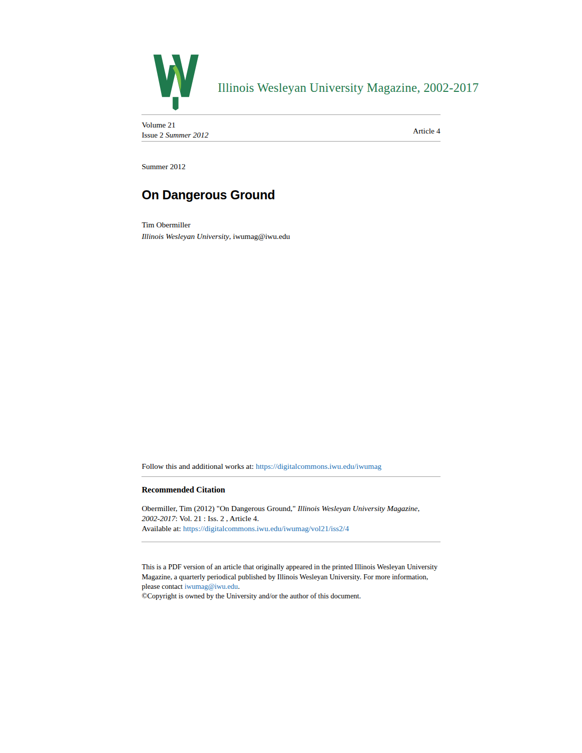Illinois Wesleyan University Magazine, 2002-2017
Volume 21
Issue 2 Summer 2012
Article 4
Summer 2012
On Dangerous Ground
Tim Obermiller
Illinois Wesleyan University, iwumag@iwu.edu
Follow this and additional works at: https://digitalcommons.iwu.edu/iwumag
Recommended Citation
Obermiller, Tim (2012) "On Dangerous Ground," Illinois Wesleyan University Magazine,
2002-2017: Vol. 21 : Iss. 2 , Article 4.
Available at: https://digitalcommons.iwu.edu/iwumag/vol21/iss2/4
This is a PDF version of an article that originally appeared in the printed Illinois Wesleyan University Magazine, a quarterly periodical published by Illinois Wesleyan University. For more information, please contact iwumag@iwu.edu.
©Copyright is owned by the University and/or the author of this document.